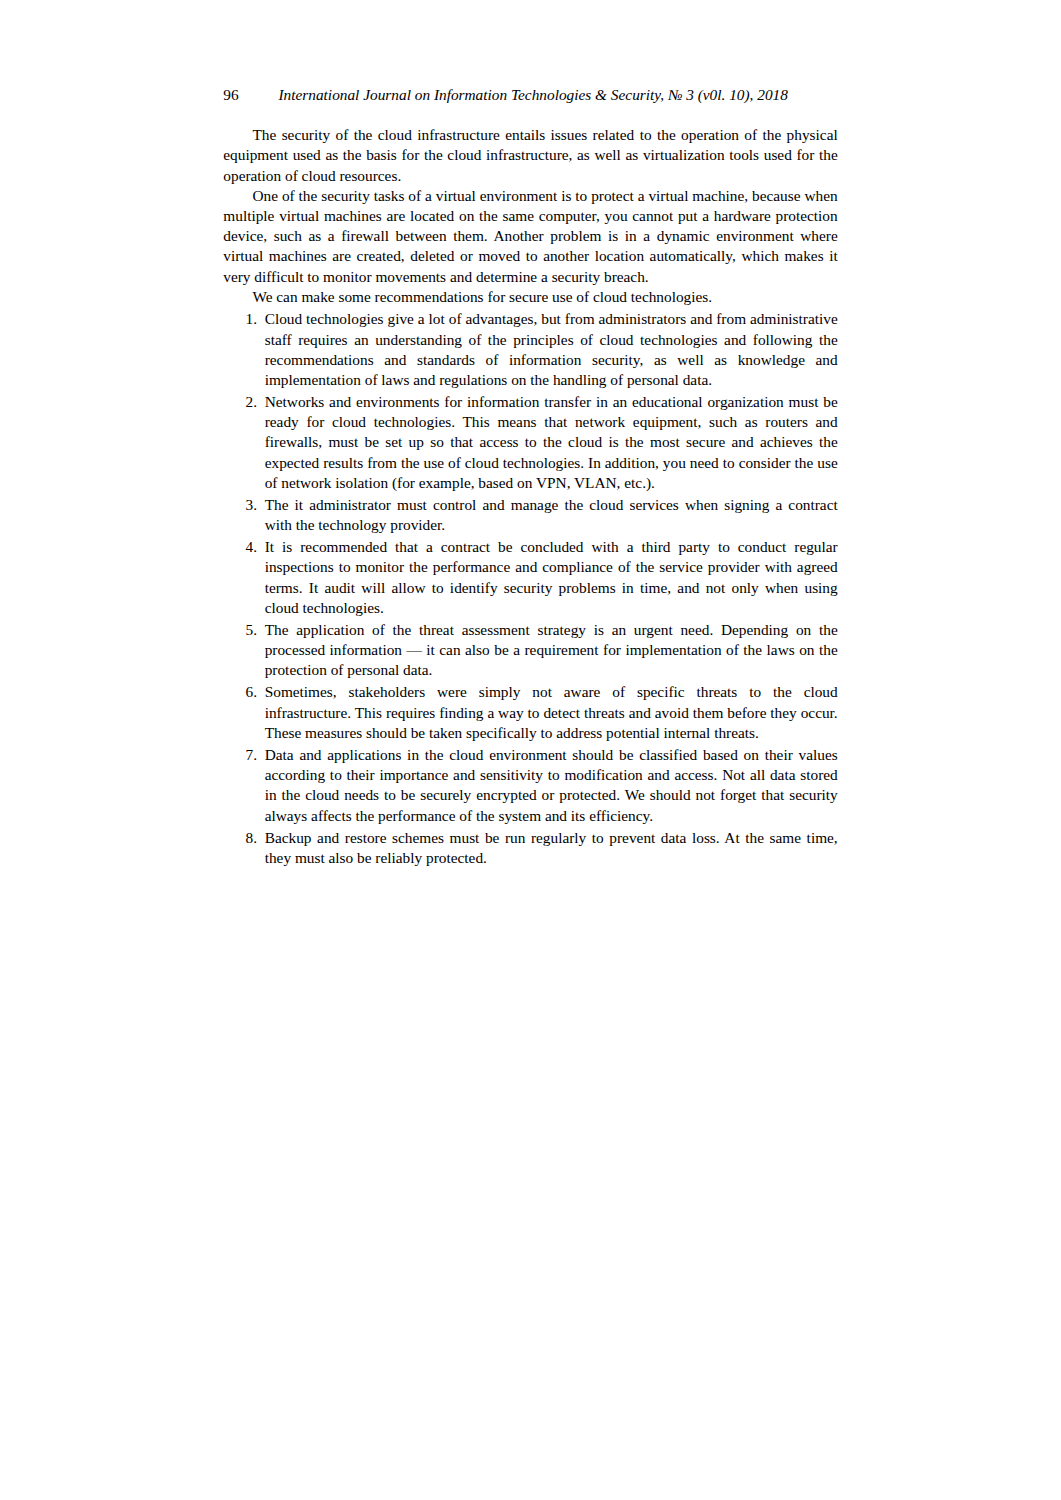96 International Journal on Information Technologies & Security, № 3 (v0l. 10), 2018
The security of the cloud infrastructure entails issues related to the operation of the physical equipment used as the basis for the cloud infrastructure, as well as virtualization tools used for the operation of cloud resources.
One of the security tasks of a virtual environment is to protect a virtual machine, because when multiple virtual machines are located on the same computer, you cannot put a hardware protection device, such as a firewall between them. Another problem is in a dynamic environment where virtual machines are created, deleted or moved to another location automatically, which makes it very difficult to monitor movements and determine a security breach.
We can make some recommendations for secure use of cloud technologies.
Cloud technologies give a lot of advantages, but from administrators and from administrative staff requires an understanding of the principles of cloud technologies and following the recommendations and standards of information security, as well as knowledge and implementation of laws and regulations on the handling of personal data.
Networks and environments for information transfer in an educational organization must be ready for cloud technologies. This means that network equipment, such as routers and firewalls, must be set up so that access to the cloud is the most secure and achieves the expected results from the use of cloud technologies. In addition, you need to consider the use of network isolation (for example, based on VPN, VLAN, etc.).
The it administrator must control and manage the cloud services when signing a contract with the technology provider.
It is recommended that a contract be concluded with a third party to conduct regular inspections to monitor the performance and compliance of the service provider with agreed terms. It audit will allow to identify security problems in time, and not only when using cloud technologies.
The application of the threat assessment strategy is an urgent need. Depending on the processed information — it can also be a requirement for implementation of the laws on the protection of personal data.
Sometimes, stakeholders were simply not aware of specific threats to the cloud infrastructure. This requires finding a way to detect threats and avoid them before they occur. These measures should be taken specifically to address potential internal threats.
Data and applications in the cloud environment should be classified based on their values according to their importance and sensitivity to modification and access. Not all data stored in the cloud needs to be securely encrypted or protected. We should not forget that security always affects the performance of the system and its efficiency.
Backup and restore schemes must be run regularly to prevent data loss. At the same time, they must also be reliably protected.